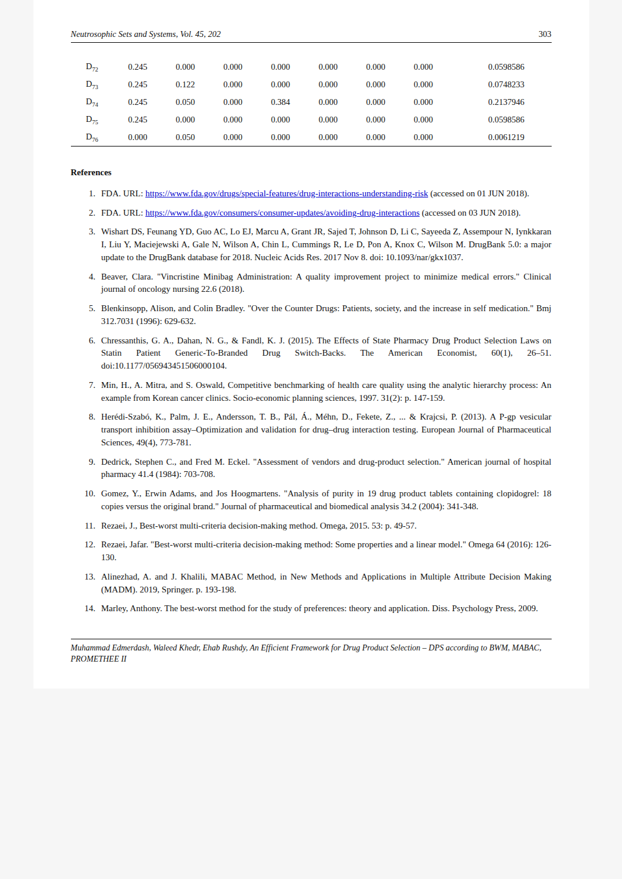Neutrosophic Sets and Systems, Vol. 45, 202 303
| D 72 | 0.245 | 0.000 | 0.000 | 0.000 | 0.000 | 0.000 | 0.000 | 0.0598586 |
| D 73 | 0.245 | 0.122 | 0.000 | 0.000 | 0.000 | 0.000 | 0.000 | 0.0748233 |
| D 74 | 0.245 | 0.050 | 0.000 | 0.384 | 0.000 | 0.000 | 0.000 | 0.2137946 |
| D 75 | 0.245 | 0.000 | 0.000 | 0.000 | 0.000 | 0.000 | 0.000 | 0.0598586 |
| D 76 | 0.000 | 0.050 | 0.000 | 0.000 | 0.000 | 0.000 | 0.000 | 0.0061219 |
References
FDA. URL: https://www.fda.gov/drugs/special-features/drug-interactions-understanding-risk (accessed on 01 JUN 2018).
FDA. URL: https://www.fda.gov/consumers/consumer-updates/avoiding-drug-interactions (accessed on 03 JUN 2018).
Wishart DS, Feunang YD, Guo AC, Lo EJ, Marcu A, Grant JR, Sajed T, Johnson D, Li C, Sayeeda Z, Assempour N, Iynkkaran I, Liu Y, Maciejewski A, Gale N, Wilson A, Chin L, Cummings R, Le D, Pon A, Knox C, Wilson M. DrugBank 5.0: a major update to the DrugBank database for 2018. Nucleic Acids Res. 2017 Nov 8. doi: 10.1093/nar/gkx1037.
Beaver, Clara. "Vincristine Minibag Administration: A quality improvement project to minimize medical errors." Clinical journal of oncology nursing 22.6 (2018).
Blenkinsopp, Alison, and Colin Bradley. "Over the Counter Drugs: Patients, society, and the increase in self medication." Bmj 312.7031 (1996): 629-632.
Chressanthis, G. A., Dahan, N. G., & Fandl, K. J. (2015). The Effects of State Pharmacy Drug Product Selection Laws on Statin Patient Generic-To-Branded Drug Switch-Backs. The American Economist, 60(1), 26–51. doi:10.1177/056943451506000104.
Min, H., A. Mitra, and S. Oswald, Competitive benchmarking of health care quality using the analytic hierarchy process: An example from Korean cancer clinics. Socio-economic planning sciences, 1997. 31(2): p. 147-159.
Herédi-Szabó, K., Palm, J. E., Andersson, T. B., Pál, Á., Méhn, D., Fekete, Z., ... & Krajcsi, P. (2013). A P-gp vesicular transport inhibition assay–Optimization and validation for drug–drug interaction testing. European Journal of Pharmaceutical Sciences, 49(4), 773-781.
Dedrick, Stephen C., and Fred M. Eckel. "Assessment of vendors and drug-product selection." American journal of hospital pharmacy 41.4 (1984): 703-708.
Gomez, Y., Erwin Adams, and Jos Hoogmartens. "Analysis of purity in 19 drug product tablets containing clopidogrel: 18 copies versus the original brand." Journal of pharmaceutical and biomedical analysis 34.2 (2004): 341-348.
Rezaei, J., Best-worst multi-criteria decision-making method. Omega, 2015. 53: p. 49-57.
Rezaei, Jafar. "Best-worst multi-criteria decision-making method: Some properties and a linear model." Omega 64 (2016): 126-130.
Alinezhad, A. and J. Khalili, MABAC Method, in New Methods and Applications in Multiple Attribute Decision Making (MADM). 2019, Springer. p. 193-198.
Marley, Anthony. The best-worst method for the study of preferences: theory and application. Diss. Psychology Press, 2009.
Muhammad Edmerdash, Waleed Khedr, Ehab Rushdy, An Efficient Framework for Drug Product Selection – DPS according to BWM, MABAC, PROMETHEE II